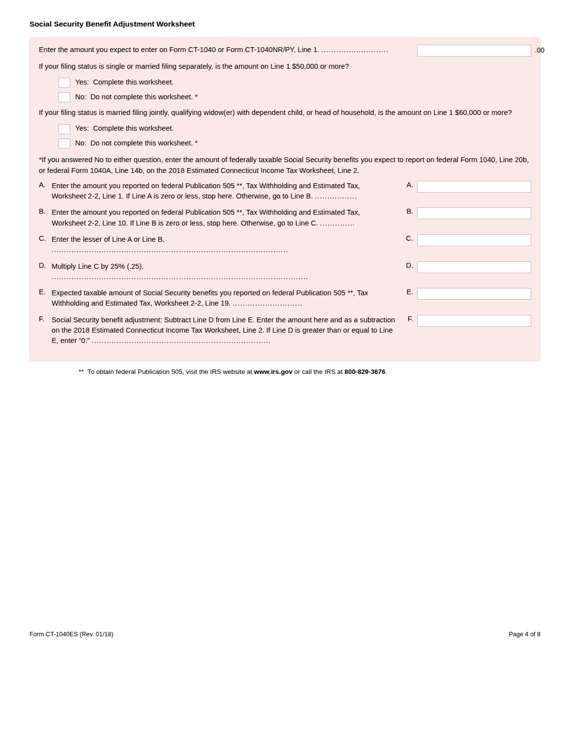Social Security Benefit Adjustment Worksheet
Enter the amount you expect to enter on Form CT-1040 or Form CT-1040NR/PY, Line 1. ...........................
.00
If your filing status is single or married filing separately, is the amount on Line 1 $50,000 or more?
Yes: Complete this worksheet.
No: Do not complete this worksheet. *
If your filing status is married filing jointly, qualifying widow(er) with dependent child, or head of household, is the amount on Line 1 $60,000 or more?
Yes: Complete this worksheet.
No: Do not complete this worksheet. *
*If you answered No to either question, enter the amount of federally taxable Social Security benefits you expect to report on federal Form 1040, Line 20b, or federal Form 1040A, Line 14b, on the 2018 Estimated Connecticut Income Tax Worksheet, Line 2.
A.
Enter the amount you reported on federal Publication 505 **, Tax Withholding and Estimated Tax, Worksheet 2-2, Line 1. If Line A is zero or less, stop here. Otherwise, go to Line B. .................
A.
B.
Enter the amount you reported on federal Publication 505 **, Tax Withholding and Estimated Tax, Worksheet 2-2, Line 10. If Line B is zero or less, stop here. Otherwise, go to Line C. ..............
B.
C.
Enter the lesser of Line A or Line B. ...............................................................................................
C.
D.
Multiply Line C by 25% (.25). .......................................................................................................
D.
E.
Expected taxable amount of Social Security benefits you reported on federal Publication 505 **, Tax Withholding and Estimated Tax, Worksheet 2-2, Line 19. ............................
E.
F.
Social Security benefit adjustment: Subtract Line D from Line E. Enter the amount here and as a subtraction on the 2018 Estimated Connecticut Income Tax Worksheet, Line 2. If Line D is greater than or equal to Line E, enter “0.” ........................................................................
F.
** To obtain federal Publication 505, visit the IRS website at www.irs.gov or call the IRS at 800-829-3676.
Form CT-1040ES (Rev. 01/18)
Page 4 of 8